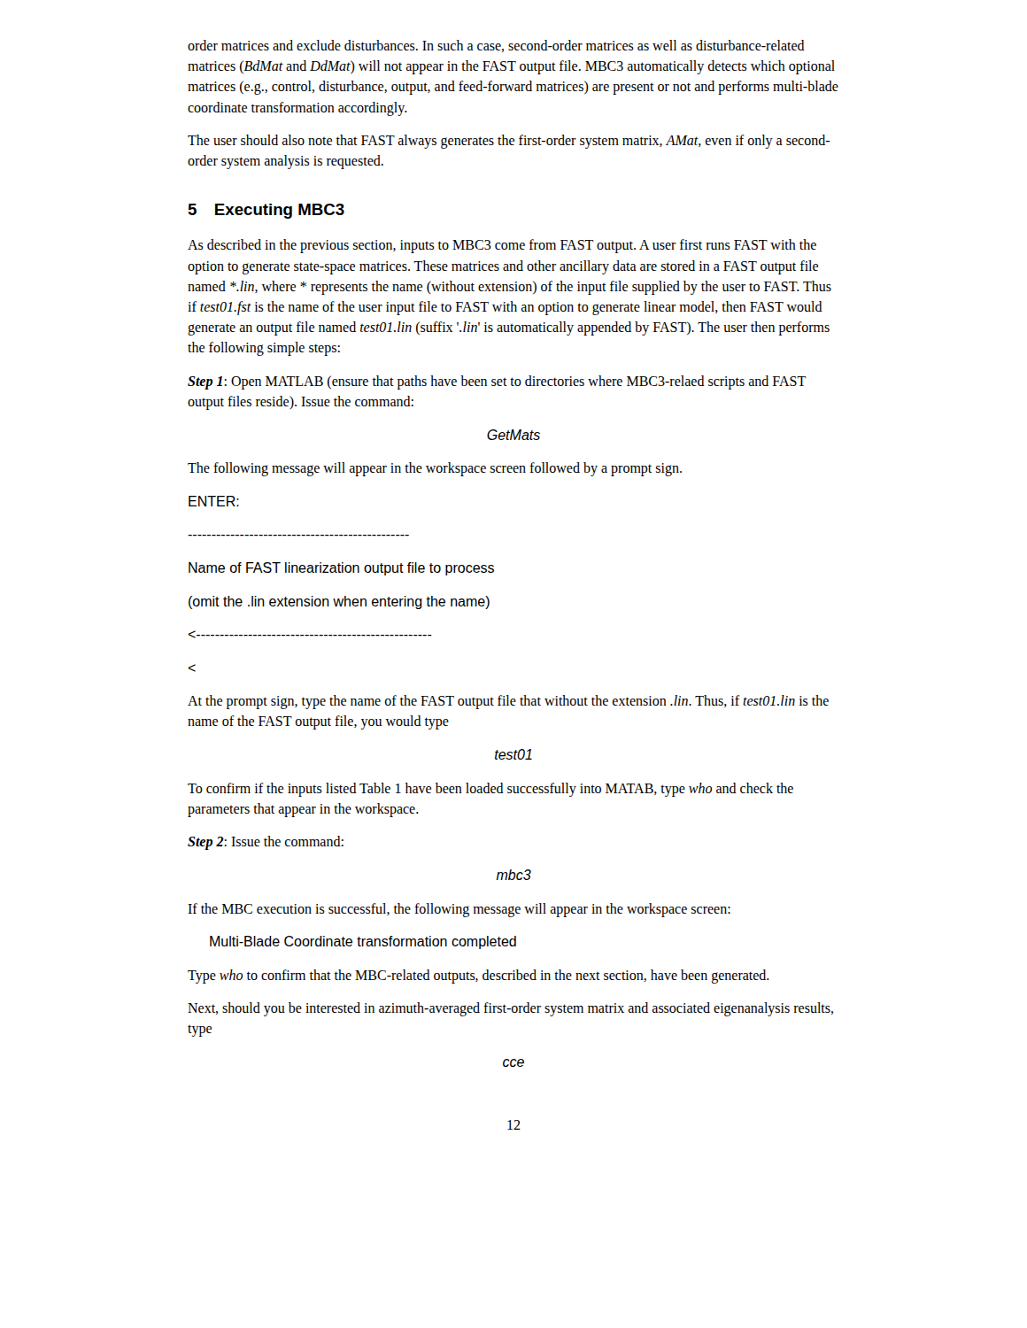order matrices and exclude disturbances. In such a case, second-order matrices as well as disturbance-related matrices (BdMat and DdMat) will not appear in the FAST output file. MBC3 automatically detects which optional matrices (e.g., control, disturbance, output, and feed-forward matrices) are present or not and performs multi-blade coordinate transformation accordingly.
The user should also note that FAST always generates the first-order system matrix, AMat, even if only a second-order system analysis is requested.
5 Executing MBC3
As described in the previous section, inputs to MBC3 come from FAST output. A user first runs FAST with the option to generate state-space matrices. These matrices and other ancillary data are stored in a FAST output file named *.lin, where * represents the name (without extension) of the input file supplied by the user to FAST. Thus if test01.fst is the name of the user input file to FAST with an option to generate linear model, then FAST would generate an output file named test01.lin (suffix '.lin' is automatically appended by FAST). The user then performs the following simple steps:
Step 1: Open MATLAB (ensure that paths have been set to directories where MBC3-relaed scripts and FAST output files reside). Issue the command:
GetMats
The following message will appear in the workspace screen followed by a prompt sign.
ENTER:
-----------------------------------------------
Name of FAST linearization output file to process
(omit the .lin extension when entering the name)
<--------------------------------------------------
<
At the prompt sign, type the name of the FAST output file that without the extension .lin. Thus, if test01.lin is the name of the FAST output file, you would type
test01
To confirm if the inputs listed Table 1 have been loaded successfully into MATAB, type who and check the parameters that appear in the workspace.
Step 2: Issue the command:
mbc3
If the MBC execution is successful, the following message will appear in the workspace screen:
Multi-Blade Coordinate transformation completed
Type who to confirm that the MBC-related outputs, described in the next section, have been generated.
Next, should you be interested in azimuth-averaged first-order system matrix and associated eigenanalysis results, type
cce
12